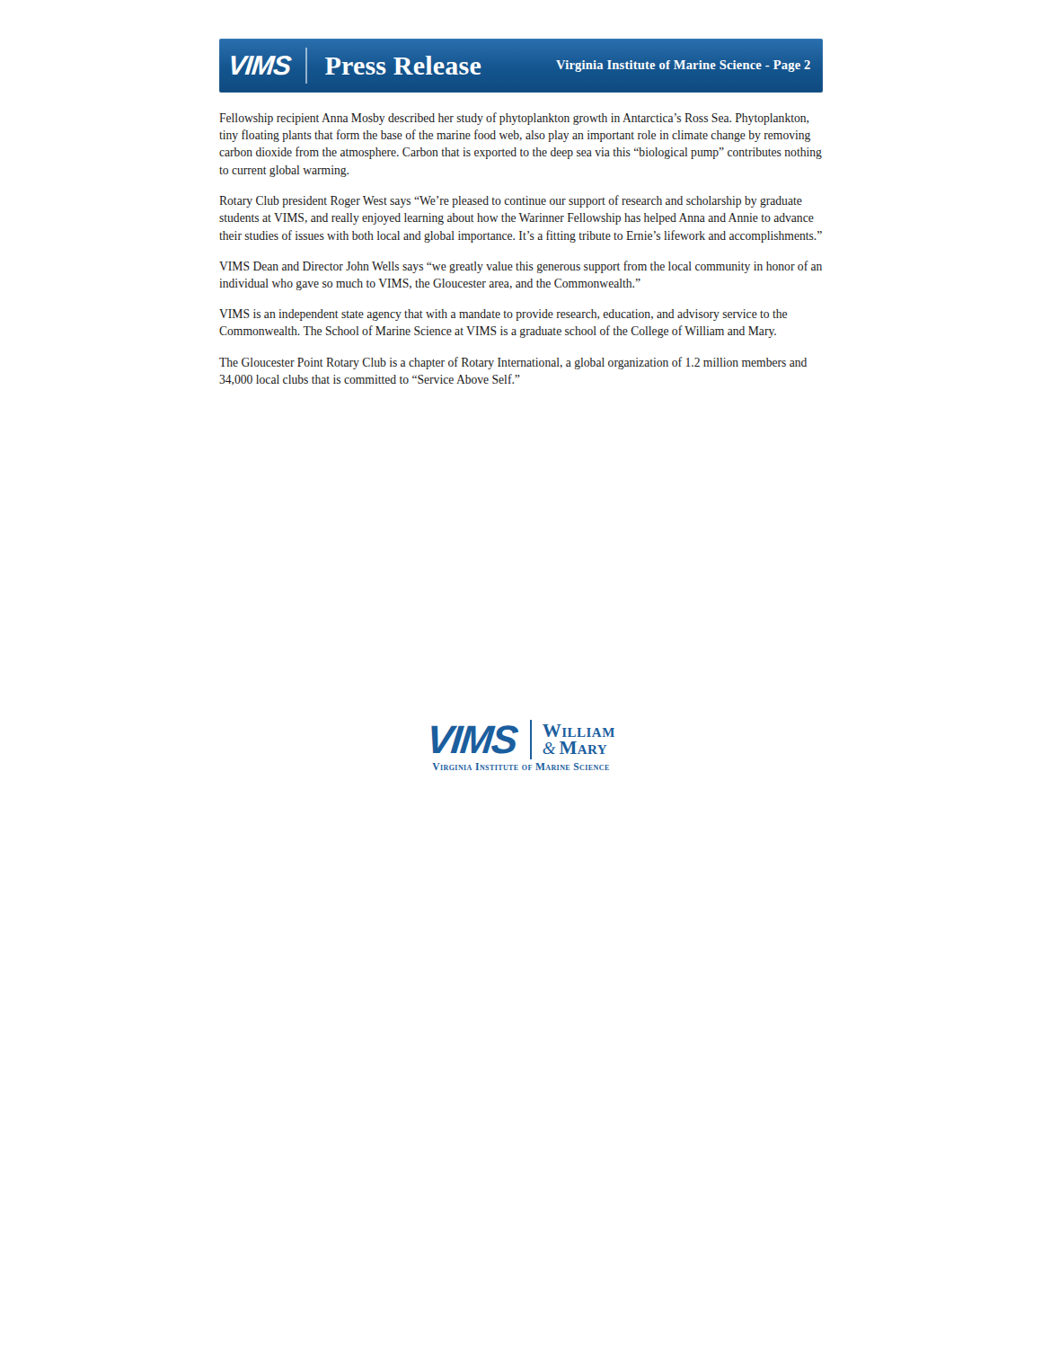VIMS
Press Release
Virginia Institute of Marine Science - Page 2
Fellowship recipient Anna Mosby described her study of phytoplankton growth in Antarctica’s Ross Sea. Phytoplankton, tiny floating plants that form the base of the marine food web, also play an important role in climate change by removing carbon dioxide from the atmosphere. Carbon that is exported to the deep sea via this “biological pump” contributes nothing to current global warming.
Rotary Club president Roger West says “We’re pleased to continue our support of research and scholarship by graduate students at VIMS, and really enjoyed learning about how the Warinner Fellowship has helped Anna and Annie to advance their studies of issues with both local and global importance. It’s a fitting tribute to Ernie’s lifework and accomplishments.”
VIMS Dean and Director John Wells says “we greatly value this generous support from the local community in honor of an individual who gave so much to VIMS, the Gloucester area, and the Commonwealth.”
VIMS is an independent state agency that with a mandate to provide research, education, and advisory service to the Commonwealth. The School of Marine Science at VIMS is a graduate school of the College of William and Mary.
The Gloucester Point Rotary Club is a chapter of Rotary International, a global organization of 1.2 million members and 34,000 local clubs that is committed to “Service Above Self.”
VIMS
William
&Mary
Virginia Institute of Marine Science